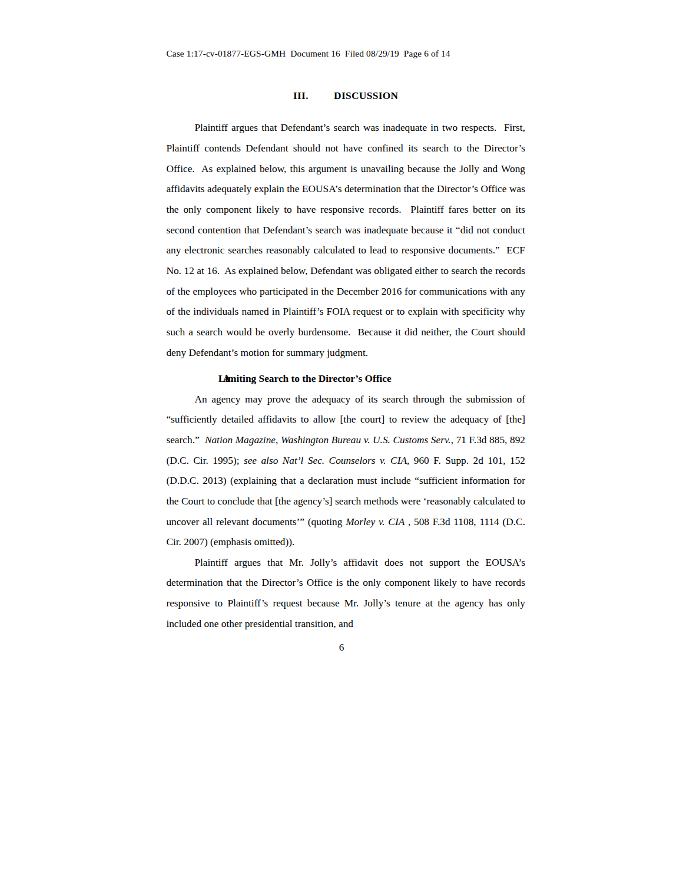Case 1:17-cv-01877-EGS-GMH Document 16 Filed 08/29/19 Page 6 of 14
III. DISCUSSION
Plaintiff argues that Defendant’s search was inadequate in two respects. First, Plaintiff contends Defendant should not have confined its search to the Director’s Office. As explained below, this argument is unavailing because the Jolly and Wong affidavits adequately explain the EOUSA’s determination that the Director’s Office was the only component likely to have responsive records. Plaintiff fares better on its second contention that Defendant’s search was inadequate because it “did not conduct any electronic searches reasonably calculated to lead to responsive documents.” ECF No. 12 at 16. As explained below, Defendant was obligated either to search the records of the employees who participated in the December 2016 for communications with any of the individuals named in Plaintiff’s FOIA request or to explain with specificity why such a search would be overly burdensome. Because it did neither, the Court should deny Defendant’s motion for summary judgment.
A. Limiting Search to the Director’s Office
An agency may prove the adequacy of its search through the submission of “sufficiently detailed affidavits to allow [the court] to review the adequacy of [the] search.” Nation Magazine, Washington Bureau v. U.S. Customs Serv., 71 F.3d 885, 892 (D.C. Cir. 1995); see also Nat’l Sec. Counselors v. CIA, 960 F. Supp. 2d 101, 152 (D.D.C. 2013) (explaining that a declaration must include “sufficient information for the Court to conclude that [the agency’s] search methods were ‘reasonably calculated to uncover all relevant documents’” (quoting Morley v. CIA , 508 F.3d 1108, 1114 (D.C. Cir. 2007) (emphasis omitted)).
Plaintiff argues that Mr. Jolly’s affidavit does not support the EOUSA’s determination that the Director’s Office is the only component likely to have records responsive to Plaintiff’s request because Mr. Jolly’s tenure at the agency has only included one other presidential transition, and
6